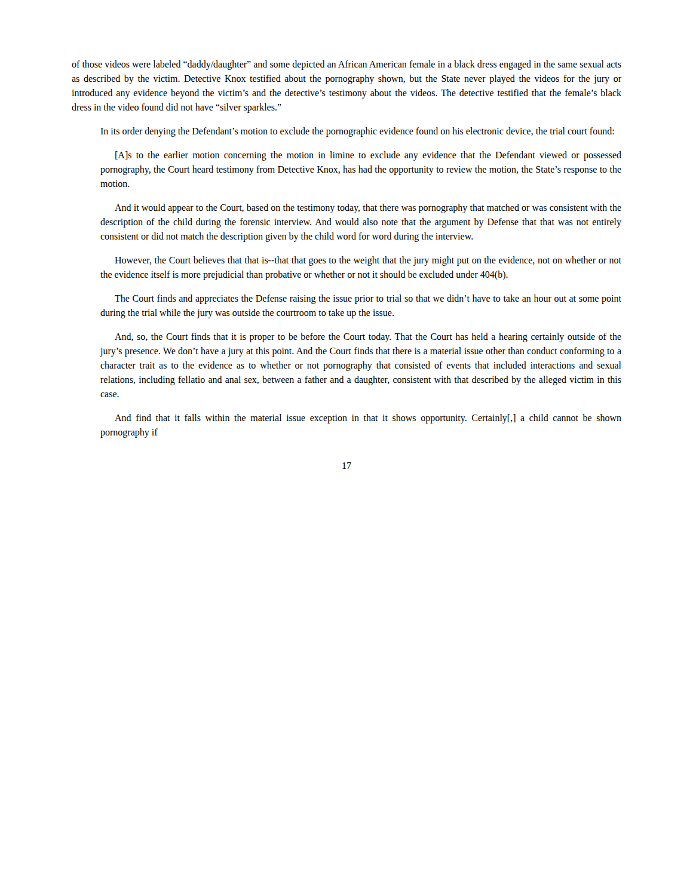of those videos were labeled “daddy/daughter” and some depicted an African American female in a black dress engaged in the same sexual acts as described by the victim. Detective Knox testified about the pornography shown, but the State never played the videos for the jury or introduced any evidence beyond the victim’s and the detective’s testimony about the videos. The detective testified that the female’s black dress in the video found did not have “silver sparkles.”
In its order denying the Defendant’s motion to exclude the pornographic evidence found on his electronic device, the trial court found:
[A]s to the earlier motion concerning the motion in limine to exclude any evidence that the Defendant viewed or possessed pornography, the Court heard testimony from Detective Knox, has had the opportunity to review the motion, the State’s response to the motion.
And it would appear to the Court, based on the testimony today, that there was pornography that matched or was consistent with the description of the child during the forensic interview. And would also note that the argument by Defense that that was not entirely consistent or did not match the description given by the child word for word during the interview.
However, the Court believes that that is--that that goes to the weight that the jury might put on the evidence, not on whether or not the evidence itself is more prejudicial than probative or whether or not it should be excluded under 404(b).
The Court finds and appreciates the Defense raising the issue prior to trial so that we didn’t have to take an hour out at some point during the trial while the jury was outside the courtroom to take up the issue.
And, so, the Court finds that it is proper to be before the Court today. That the Court has held a hearing certainly outside of the jury’s presence. We don’t have a jury at this point. And the Court finds that there is a material issue other than conduct conforming to a character trait as to the evidence as to whether or not pornography that consisted of events that included interactions and sexual relations, including fellatio and anal sex, between a father and a daughter, consistent with that described by the alleged victim in this case.
And find that it falls within the material issue exception in that it shows opportunity. Certainly[,] a child cannot be shown pornography if
17